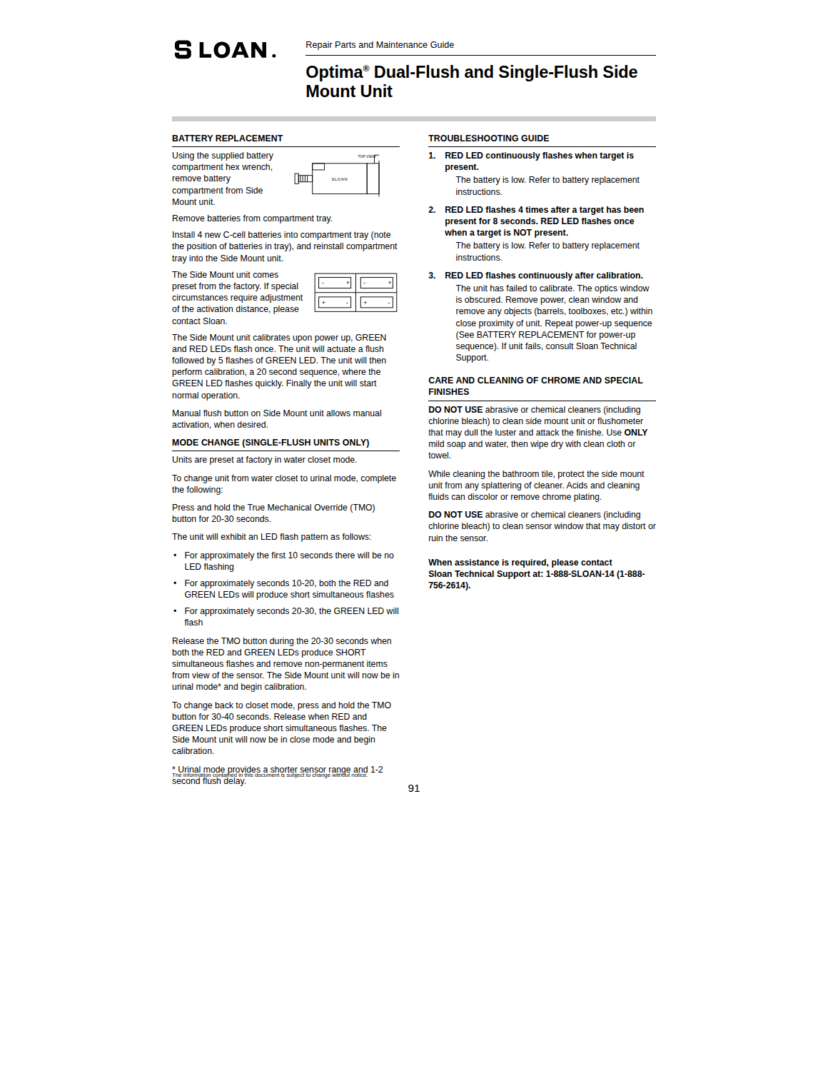Repair Parts and Maintenance Guide
Optima® Dual-Flush and Single-Flush Side Mount Unit
Battery Replacement
TOP VIEW SLOAN
Using the supplied battery compartment hex wrench, remove battery compartment from Side Mount unit.
Remove batteries from compartment tray.
Install 4 new C-cell batteries into compartment tray (note the position of batteries in tray), and reinstall compartment tray into the Side Mount unit.
- + - + + - + -
The Side Mount unit comes preset from the factory. If special circumstances require adjustment of the activation distance, please contact Sloan.
The Side Mount unit calibrates upon power up, GREEN and RED LEDs flash once. The unit will actuate a flush followed by 5 flashes of GREEN LED. The unit will then perform calibration, a 20 second sequence, where the GREEN LED flashes quickly. Finally the unit will start normal operation.
Manual flush button on Side Mount unit allows manual activation, when desired.
Mode Change (Single-Flush Units Only)
Units are preset at factory in water closet mode.
To change unit from water closet to urinal mode, complete the following:
Press and hold the True Mechanical Override (TMO) button for 20-30 seconds.
The unit will exhibit an LED flash pattern as follows:
For approximately the first 10 seconds there will be no LED flashing
For approximately seconds 10-20, both the RED and GREEN LEDs will produce short simultaneous flashes
For approximately seconds 20-30, the GREEN LED will flash
Release the TMO button during the 20-30 seconds when both the RED and GREEN LEDs produce SHORT simultaneous flashes and remove non-permanent items from view of the sensor. The Side Mount unit will now be in urinal mode* and begin calibration.
To change back to closet mode, press and hold the TMO button for 30-40 seconds. Release when RED and GREEN LEDs produce short simultaneous flashes. The Side Mount unit will now be in close mode and begin calibration.
* Urinal mode provides a shorter sensor range and 1-2 second flush delay.
Troubleshooting Guide
RED LED continuously flashes when target is present. The battery is low. Refer to battery replacement instructions.
RED LED flashes 4 times after a target has been present for 8 seconds. RED LED flashes once when a target is NOT present. The battery is low. Refer to battery replacement instructions.
RED LED flashes continuously after calibration. The unit has failed to calibrate. The optics window is obscured. Remove power, clean window and remove any objects (barrels, toolboxes, etc.) within close proximity of unit. Repeat power-up sequence (See BATTERY REPLACEMENT for power-up sequence). If unit fails, consult Sloan Technical Support.
Care and Cleaning of Chrome and Special Finishes
DO NOT USE abrasive or chemical cleaners (including chlorine bleach) to clean side mount unit or flushometer that may dull the luster and attack the finishe. Use ONLY mild soap and water, then wipe dry with clean cloth or towel.
While cleaning the bathroom tile, protect the side mount unit from any splattering of cleaner. Acids and cleaning fluids can discolor or remove chrome plating.
DO NOT USE abrasive or chemical cleaners (including chlorine bleach) to clean sensor window that may distort or ruin the sensor.
When assistance is required, please contact
Sloan Technical Support at: 1-888-SLOAN-14 (1-888-756-2614).
The information contained in this document is subject to change without notice.
91